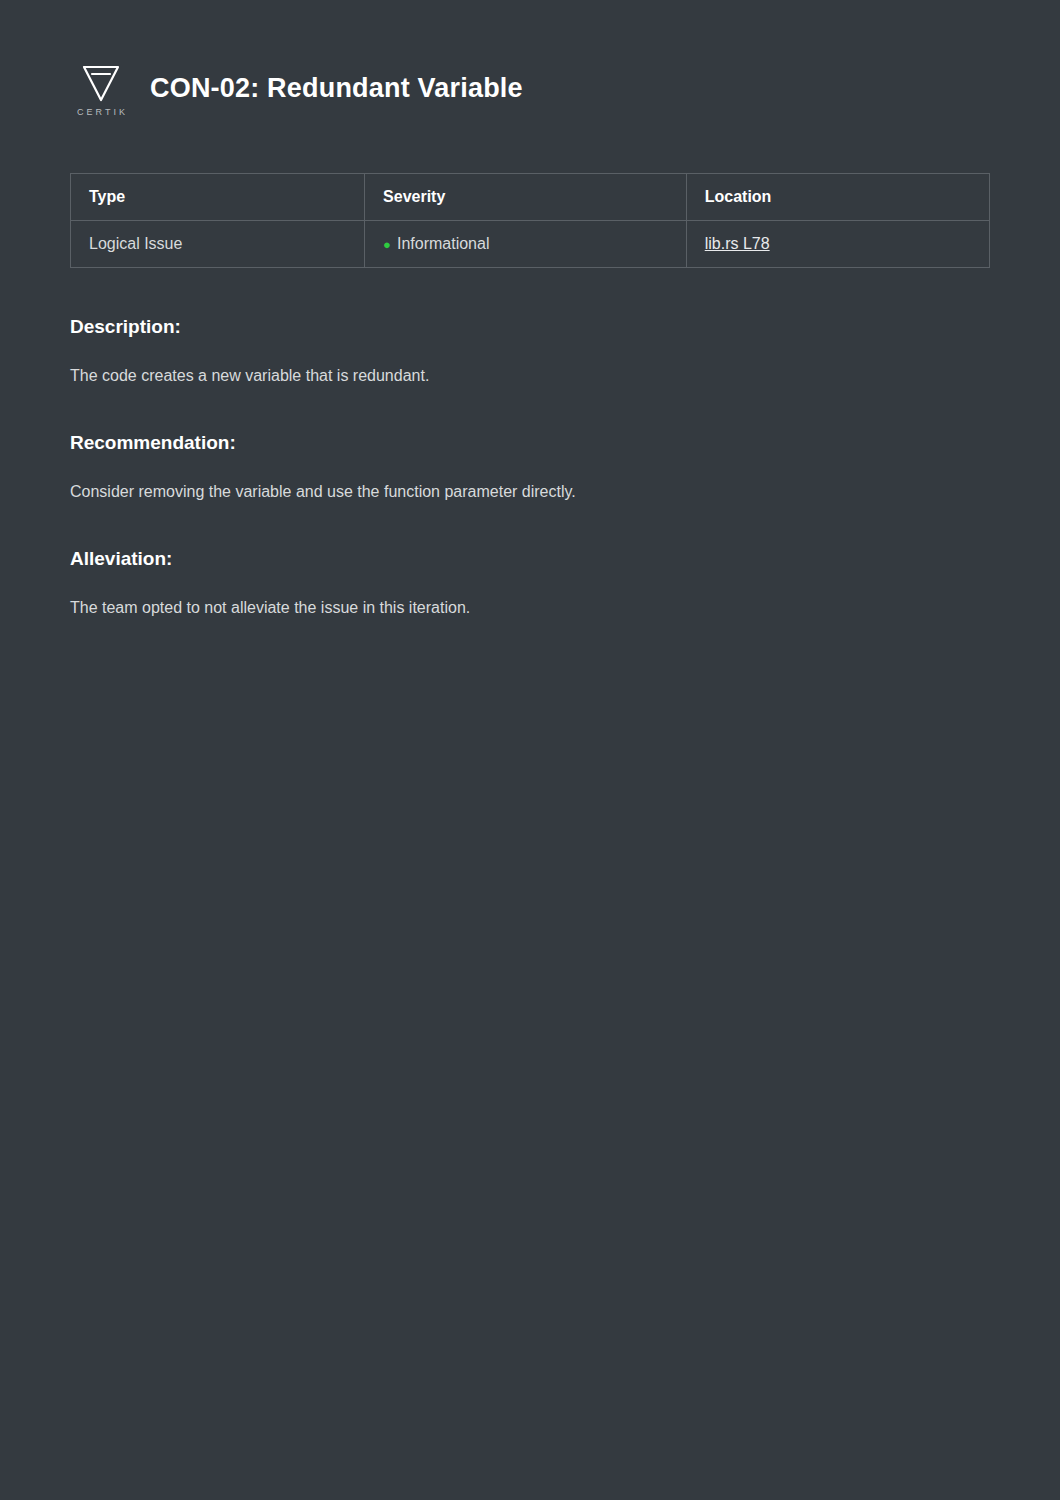CERTIK
CON‑02: Redundant Variable
| Type | Severity | Location |
| --- | --- | --- |
| Logical Issue | ● Informational | lib.rs L78 |
Description:
The code creates a new variable that is redundant.
Recommendation:
Consider removing the variable and use the function parameter directly.
Alleviation:
The team opted to not alleviate the issue in this iteration.